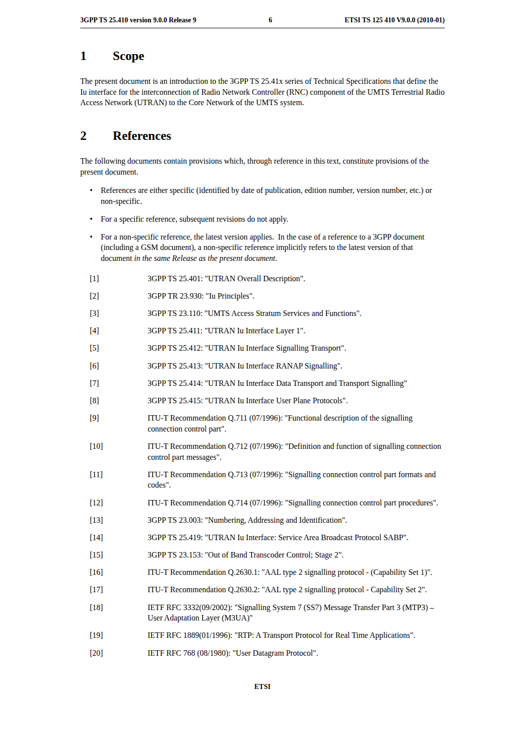3GPP TS 25.410 version 9.0.0 Release 9
6
ETSI TS 125 410 V9.0.0 (2010-01)
1 Scope
The present document is an introduction to the 3GPP TS 25.41x series of Technical Specifications that define the Iu interface for the interconnection of Radio Network Controller (RNC) component of the UMTS Terrestrial Radio Access Network (UTRAN) to the Core Network of the UMTS system.
2 References
The following documents contain provisions which, through reference in this text, constitute provisions of the present document.
References are either specific (identified by date of publication, edition number, version number, etc.) or non-specific.
For a specific reference, subsequent revisions do not apply.
For a non-specific reference, the latest version applies. In the case of a reference to a 3GPP document (including a GSM document), a non-specific reference implicitly refers to the latest version of that document in the same Release as the present document.
[1]
3GPP TS 25.401: "UTRAN Overall Description".
[2]
3GPP TR 23.930: "Iu Principles".
[3]
3GPP TS 23.110: "UMTS Access Stratum Services and Functions".
[4]
3GPP TS 25.411: "UTRAN Iu Interface Layer 1".
[5]
3GPP TS 25.412: "UTRAN Iu Interface Signalling Transport".
[6]
3GPP TS 25.413: "UTRAN Iu Interface RANAP Signalling".
[7]
3GPP TS 25.414: "UTRAN Iu Interface Data Transport and Transport Signalling"
[8]
3GPP TS 25.415: "UTRAN Iu Interface User Plane Protocols".
[9]
ITU-T Recommendation Q.711 (07/1996): "Functional description of the signalling connection control part".
[10]
ITU-T Recommendation Q.712 (07/1996): "Definition and function of signalling connection control part messages".
[11]
ITU-T Recommendation Q.713 (07/1996): "Signalling connection control part formats and codes".
[12]
ITU-T Recommendation Q.714 (07/1996): "Signalling connection control part procedures".
[13]
3GPP TS 23.003: "Numbering, Addressing and Identification".
[14]
3GPP TS 25.419: "UTRAN Iu Interface: Service Area Broadcast Protocol SABP".
[15]
3GPP TS 23.153: "Out of Band Transcoder Control; Stage 2".
[16]
ITU-T Recommendation Q.2630.1: "AAL type 2 signalling protocol - (Capability Set 1)".
[17]
ITU-T Recommendation Q.2630.2: "AAL type 2 signalling protocol - Capability Set 2".
[18]
IETF RFC 3332(09/2002): "Signalling System 7 (SS7) Message Transfer Part 3 (MTP3) – User Adaptation Layer (M3UA)"
[19]
IETF RFC 1889(01/1996): "RTP: A Transport Protocol for Real Time Applications".
[20]
IETF RFC 768 (08/1980): "User Datagram Protocol".
ETSI